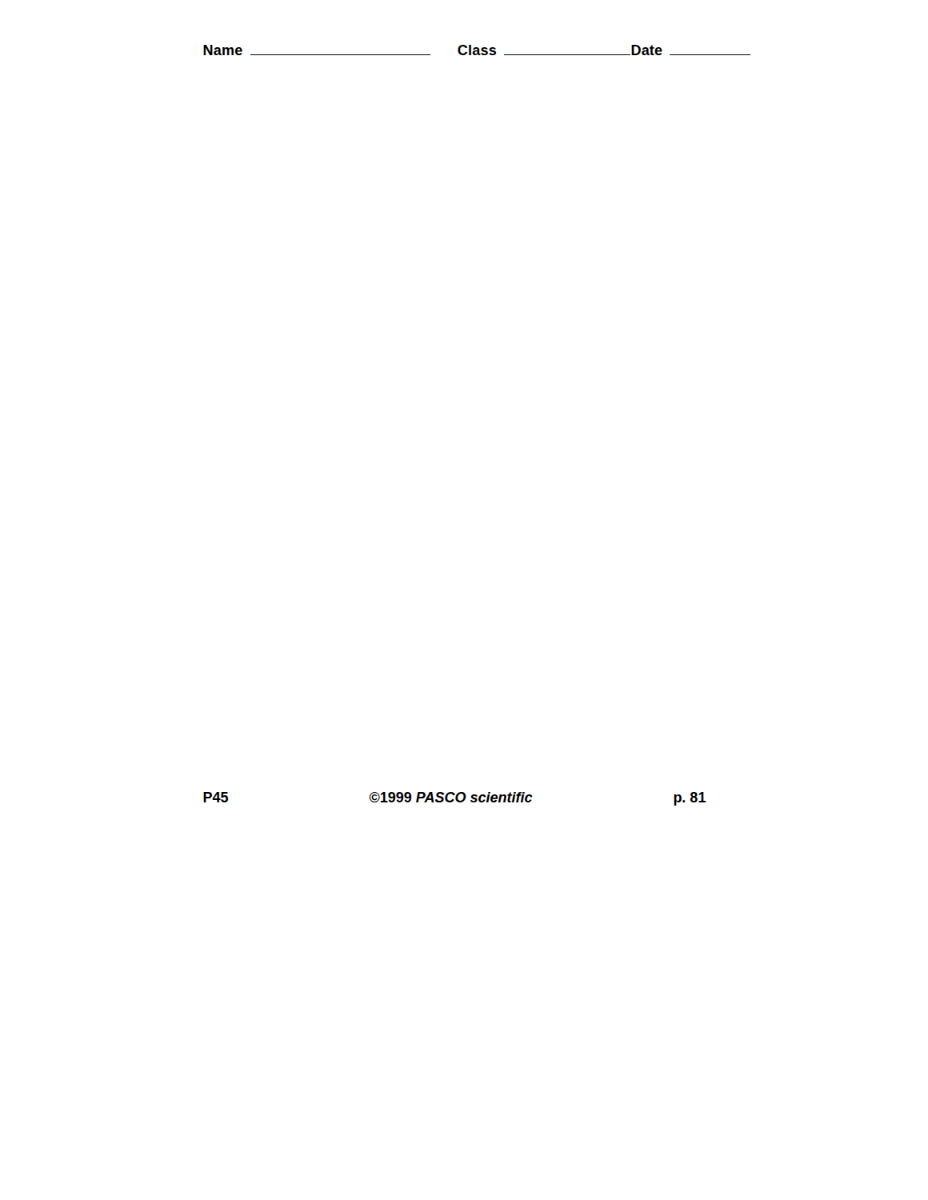Name Class Date
P45 ©1999 PASCO scientific p. 81